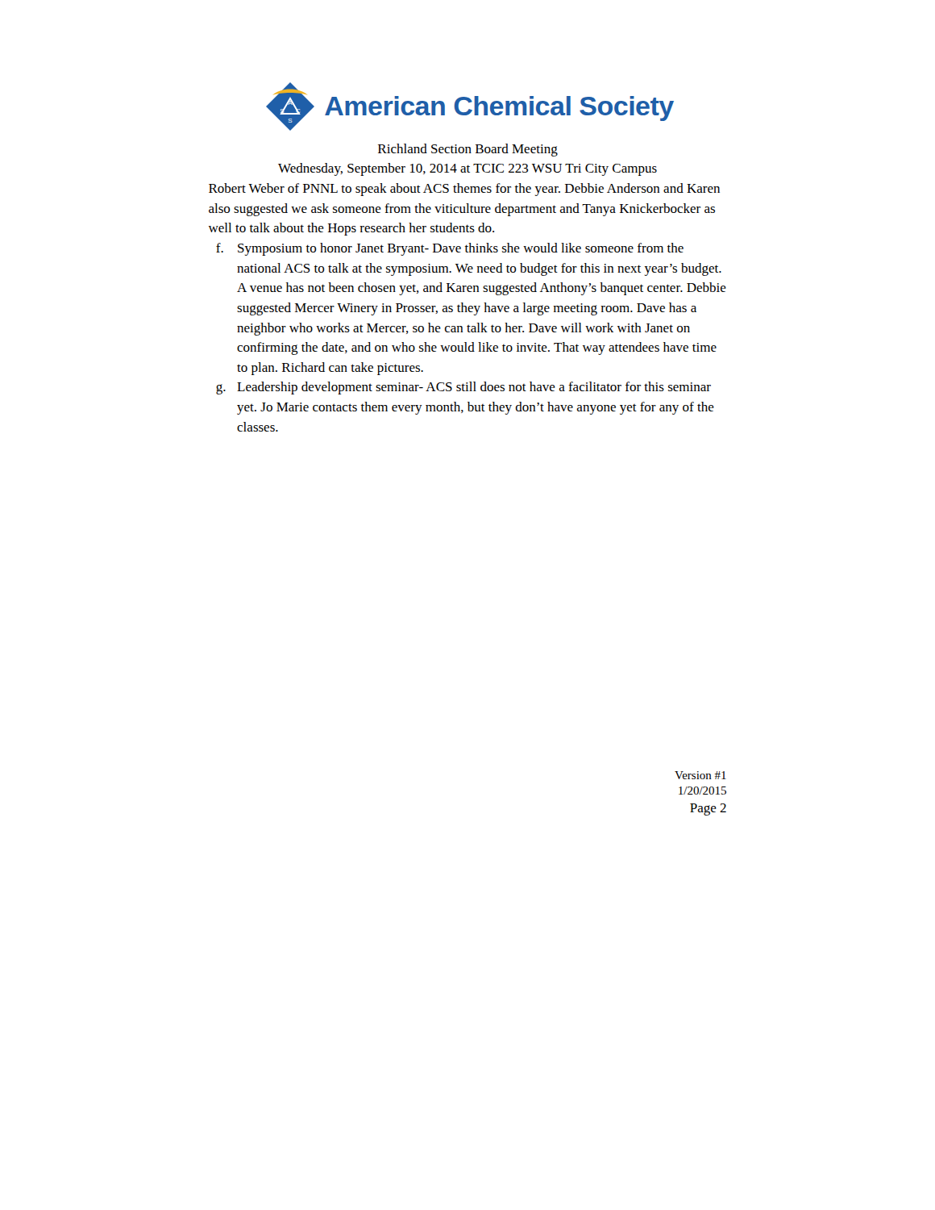A C S S American Chemical Society
Richland Section Board Meeting
Wednesday, September 10, 2014 at TCIC 223 WSU Tri City Campus
Robert Weber of PNNL to speak about ACS themes for the year. Debbie Anderson and Karen also suggested we ask someone from the viticulture department and Tanya Knickerbocker as well to talk about the Hops research her students do.
f. Symposium to honor Janet Bryant- Dave thinks she would like someone from the national ACS to talk at the symposium. We need to budget for this in next year’s budget. A venue has not been chosen yet, and Karen suggested Anthony’s banquet center. Debbie suggested Mercer Winery in Prosser, as they have a large meeting room. Dave has a neighbor who works at Mercer, so he can talk to her. Dave will work with Janet on confirming the date, and on who she would like to invite. That way attendees have time to plan. Richard can take pictures.
g. Leadership development seminar- ACS still does not have a facilitator for this seminar yet. Jo Marie contacts them every month, but they don’t have anyone yet for any of the classes.
Version #1
1/20/2015
Page 2